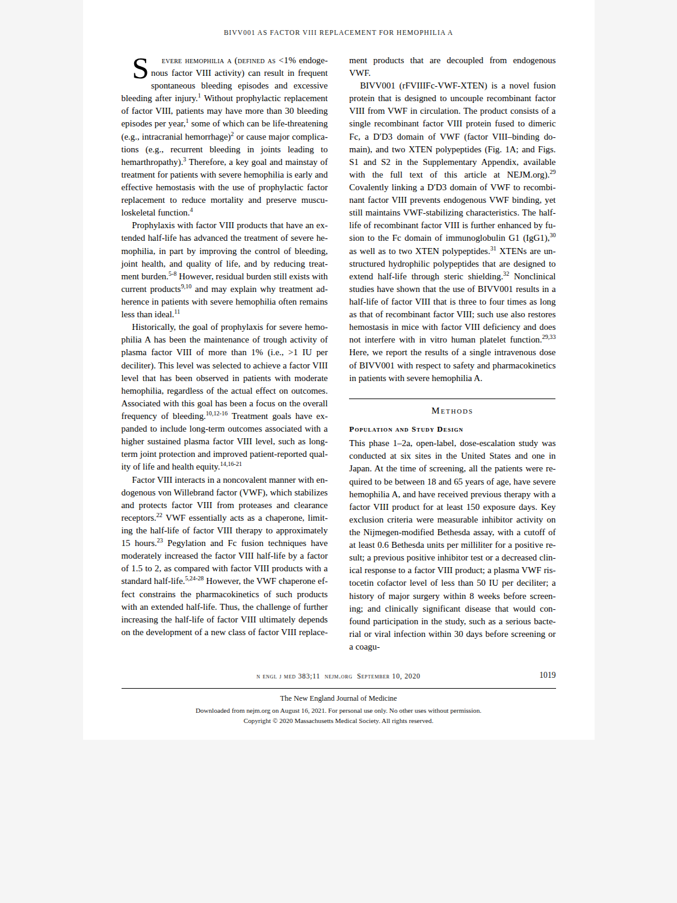BIVV001 as Factor VIII Replacement for Hemophilia A
Severe hemophilia a (defined as <1% endogenous factor VIII activity) can result in frequent spontaneous bleeding episodes and excessive bleeding after injury.1 Without prophylactic replacement of factor VIII, patients may have more than 30 bleeding episodes per year,1 some of which can be life-threatening (e.g., intracranial hemorrhage)2 or cause major complications (e.g., recurrent bleeding in joints leading to hemarthropathy).3 Therefore, a key goal and mainstay of treatment for patients with severe hemophilia is early and effective hemostasis with the use of prophylactic factor replacement to reduce mortality and preserve musculoskeletal function.4
Prophylaxis with factor VIII products that have an extended half-life has advanced the treatment of severe hemophilia, in part by improving the control of bleeding, joint health, and quality of life, and by reducing treatment burden.5-8 However, residual burden still exists with current products9,10 and may explain why treatment adherence in patients with severe hemophilia often remains less than ideal.11
Historically, the goal of prophylaxis for severe hemophilia A has been the maintenance of trough activity of plasma factor VIII of more than 1% (i.e., >1 IU per deciliter). This level was selected to achieve a factor VIII level that has been observed in patients with moderate hemophilia, regardless of the actual effect on outcomes. Associated with this goal has been a focus on the overall frequency of bleeding.10,12-16 Treatment goals have expanded to include long-term outcomes associated with a higher sustained plasma factor VIII level, such as long-term joint protection and improved patient-reported quality of life and health equity.14,16-21
Factor VIII interacts in a noncovalent manner with endogenous von Willebrand factor (VWF), which stabilizes and protects factor VIII from proteases and clearance receptors.22 VWF essentially acts as a chaperone, limiting the half-life of factor VIII therapy to approximately 15 hours.23 Pegylation and Fc fusion techniques have moderately increased the factor VIII half-life by a factor of 1.5 to 2, as compared with factor VIII products with a standard half-life.5,24-28 However, the VWF chaperone effect constrains the pharmacokinetics of such products with an extended half-life. Thus, the challenge of further increasing the half-life of factor VIII ultimately depends on the development of a new class of factor VIII replacement products that are decoupled from endogenous VWF.
BIVV001 (rFVIIIFc-VWF-XTEN) is a novel fusion protein that is designed to uncouple recombinant factor VIII from VWF in circulation. The product consists of a single recombinant factor VIII protein fused to dimeric Fc, a D′D3 domain of VWF (factor VIII–binding domain), and two XTEN polypeptides (Fig. 1A; and Figs. S1 and S2 in the Supplementary Appendix, available with the full text of this article at NEJM.org).29 Covalently linking a D′D3 domain of VWF to recombinant factor VIII prevents endogenous VWF binding, yet still maintains VWF-stabilizing characteristics. The half-life of recombinant factor VIII is further enhanced by fusion to the Fc domain of immunoglobulin G1 (IgG1),30 as well as to two XTEN polypeptides.31 XTENs are unstructured hydrophilic polypeptides that are designed to extend half-life through steric shielding.32 Nonclinical studies have shown that the use of BIVV001 results in a half-life of factor VIII that is three to four times as long as that of recombinant factor VIII; such use also restores hemostasis in mice with factor VIII deficiency and does not interfere with in vitro human platelet function.29,33 Here, we report the results of a single intravenous dose of BIVV001 with respect to safety and pharmacokinetics in patients with severe hemophilia A.
Methods
Population and Study Design
This phase 1–2a, open-label, dose-escalation study was conducted at six sites in the United States and one in Japan. At the time of screening, all the patients were required to be between 18 and 65 years of age, have severe hemophilia A, and have received previous therapy with a factor VIII product for at least 150 exposure days. Key exclusion criteria were measurable inhibitor activity on the Nijmegen-modified Bethesda assay, with a cutoff of at least 0.6 Bethesda units per milliliter for a positive result; a previous positive inhibitor test or a decreased clinical response to a factor VIII product; a plasma VWF ristocetin cofactor level of less than 50 IU per deciliter; a history of major surgery within 8 weeks before screening; and clinically significant disease that would confound participation in the study, such as a serious bacterial or viral infection within 30 days before screening or a coagu-
n engl j med 383;11 nejm.org September 10, 2020 1019
The New England Journal of Medicine
Downloaded from nejm.org on August 16, 2021. For personal use only. No other uses without permission.
Copyright © 2020 Massachusetts Medical Society. All rights reserved.